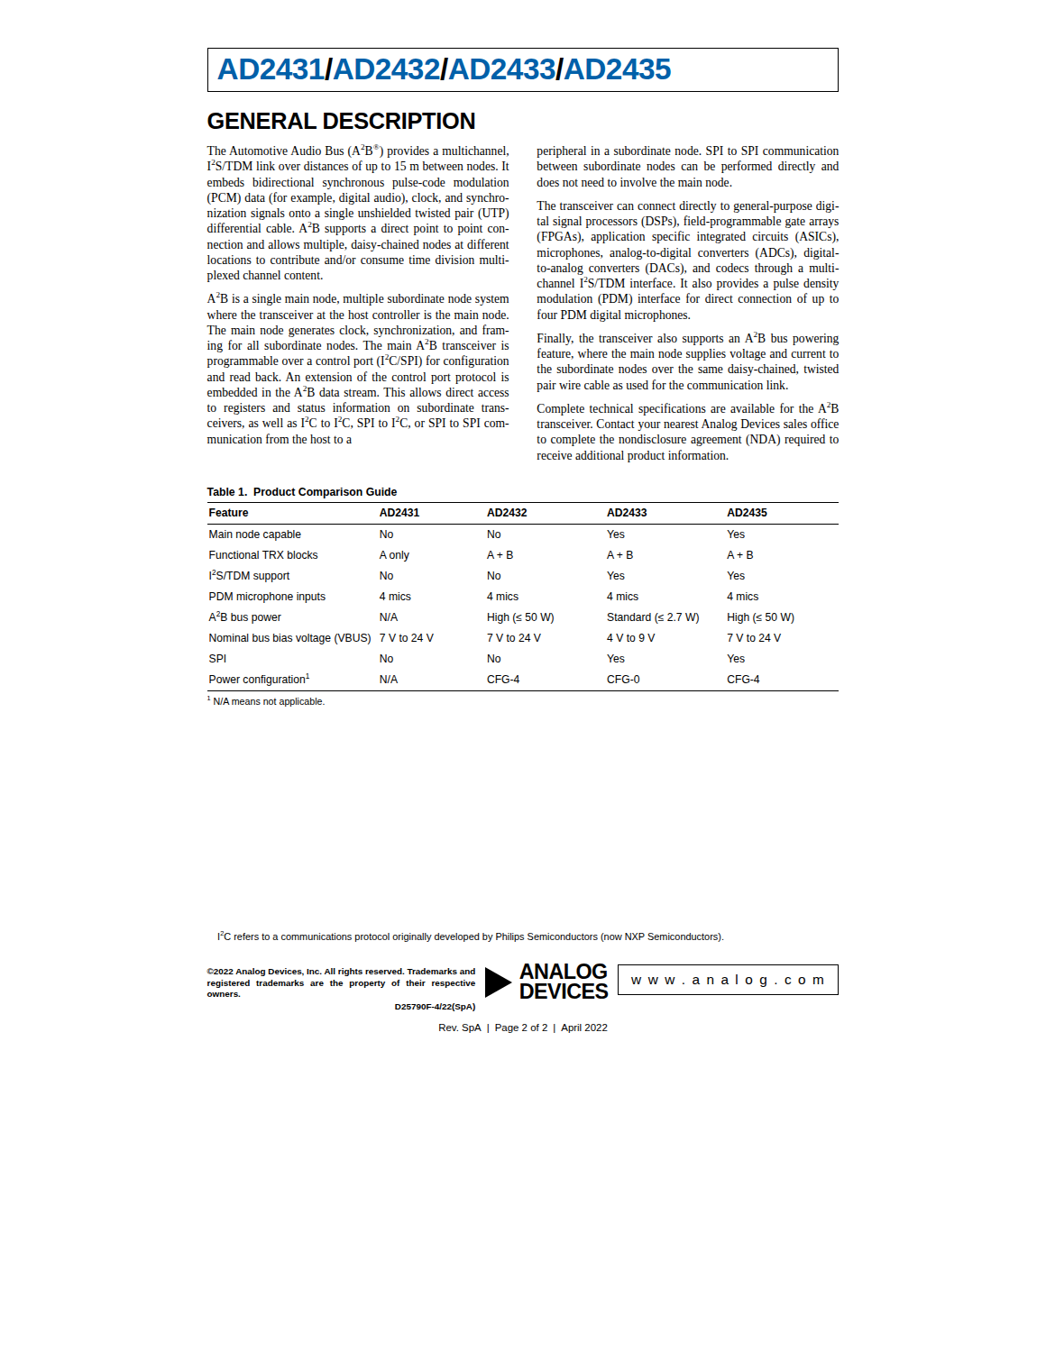AD2431/AD2432/AD2433/AD2435
GENERAL DESCRIPTION
The Automotive Audio Bus (A2B®) provides a multichannel, I2S/TDM link over distances of up to 15 m between nodes. It embeds bidirectional synchronous pulse-code modulation (PCM) data (for example, digital audio), clock, and synchronization signals onto a single unshielded twisted pair (UTP) differential cable. A2B supports a direct point to point connection and allows multiple, daisy-chained nodes at different locations to contribute and/or consume time division multiplexed channel content.
A2B is a single main node, multiple subordinate node system where the transceiver at the host controller is the main node. The main node generates clock, synchronization, and framing for all subordinate nodes. The main A2B transceiver is programmable over a control port (I2C/SPI) for configuration and read back. An extension of the control port protocol is embedded in the A2B data stream. This allows direct access to registers and status information on subordinate transceivers, as well as I2C to I2C, SPI to I2C, or SPI to SPI communication from the host to a
peripheral in a subordinate node. SPI to SPI communication between subordinate nodes can be performed directly and does not need to involve the main node.
The transceiver can connect directly to general-purpose digital signal processors (DSPs), field-programmable gate arrays (FPGAs), application specific integrated circuits (ASICs), microphones, analog-to-digital converters (ADCs), digital-to-analog converters (DACs), and codecs through a multichannel I2S/TDM interface. It also provides a pulse density modulation (PDM) interface for direct connection of up to four PDM digital microphones.
Finally, the transceiver also supports an A2B bus powering feature, where the main node supplies voltage and current to the subordinate nodes over the same daisy-chained, twisted pair wire cable as used for the communication link.
Complete technical specifications are available for the A2B transceiver. Contact your nearest Analog Devices sales office to complete the nondisclosure agreement (NDA) required to receive additional product information.
Table 1. Product Comparison Guide
| Feature | AD2431 | AD2432 | AD2433 | AD2435 |
| --- | --- | --- | --- | --- |
| Main node capable | No | No | Yes | Yes |
| Functional TRX blocks | A only | A + B | A + B | A + B |
| I 2 S/TDM support | No | No | Yes | Yes |
| PDM microphone inputs | 4 mics | 4 mics | 4 mics | 4 mics |
| A 2 B bus power | N/A | High (≤ 50 W) | Standard (≤ 2.7 W) | High (≤ 50 W) |
| Nominal bus bias voltage (VBUS) | 7 V to 24 V | 7 V to 24 V | 4 V to 9 V | 7 V to 24 V |
| SPI | No | No | Yes | Yes |
| Power configuration 1 | N/A | CFG-4 | CFG-0 | CFG-4 |
1 N/A means not applicable.
I2C refers to a communications protocol originally developed by Philips Semiconductors (now NXP Semiconductors).
©2022 Analog Devices, Inc. All rights reserved. Trademarks and registered trademarks are the property of their respective owners. D25790F-4/22(SpA)
ANALOG DEVICES
w w w . a n a l o g . c o m
Rev. SpA|Page 2 of 2|April 2022